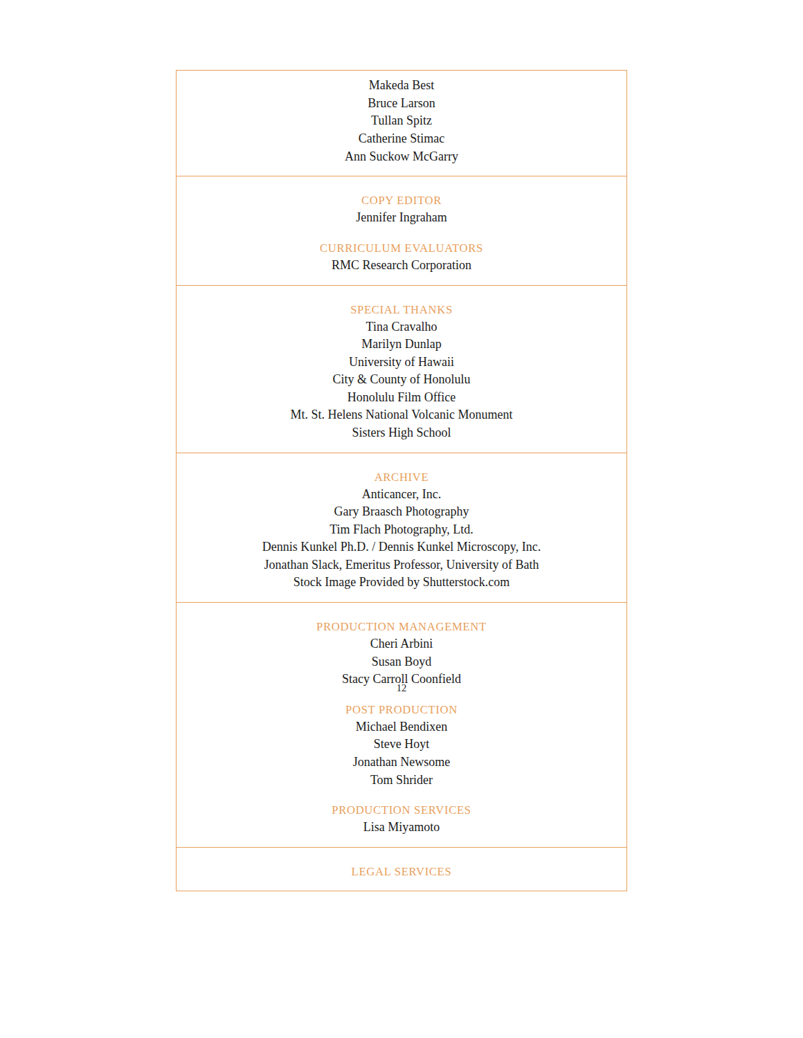| Makeda Best Bruce Larson Tullan Spitz Catherine Stimac Ann Suckow McGarry |
| COPY EDITOR Jennifer Ingraham CURRICULUM EVALUATORS RMC Research Corporation |
| SPECIAL THANKS Tina Cravalho Marilyn Dunlap University of Hawaii City & County of Honolulu Honolulu Film Office Mt. St. Helens National Volcanic Monument Sisters High School |
| ARCHIVE Anticancer, Inc. Gary Braasch Photography Tim Flach Photography, Ltd. Dennis Kunkel Ph.D. / Dennis Kunkel Microscopy, Inc. Jonathan Slack, Emeritus Professor, University of Bath Stock Image Provided by Shutterstock.com |
| PRODUCTION MANAGEMENT Cheri Arbini Susan Boyd Stacy Carroll Coonfield POST PRODUCTION Michael Bendixen Steve Hoyt Jonathan Newsome Tom Shrider PRODUCTION SERVICES Lisa Miyamoto |
| LEGAL SERVICES |
12